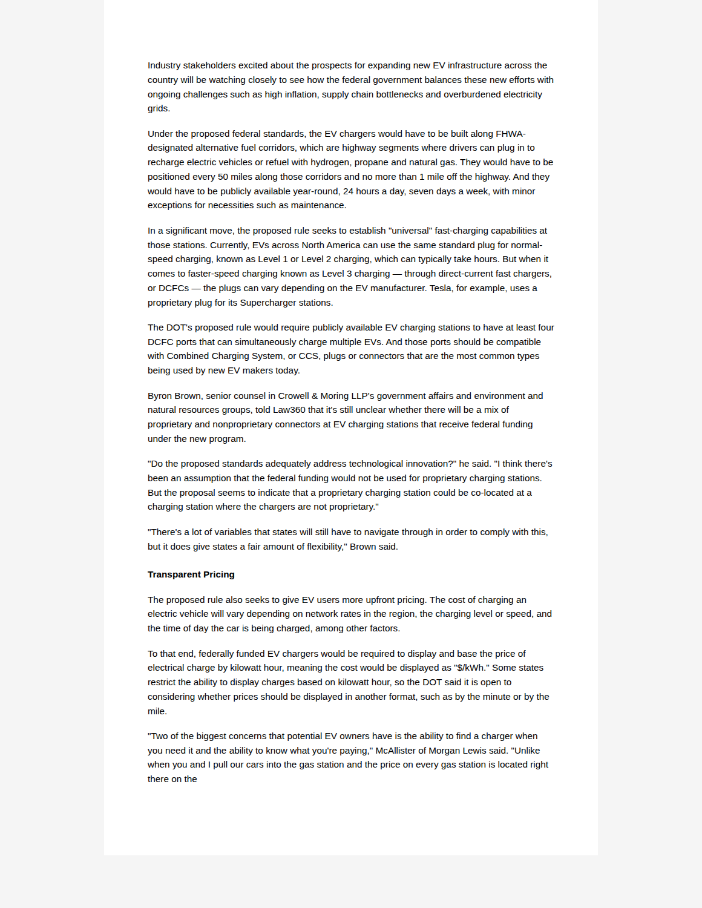Industry stakeholders excited about the prospects for expanding new EV infrastructure across the country will be watching closely to see how the federal government balances these new efforts with ongoing challenges such as high inflation, supply chain bottlenecks and overburdened electricity grids.
Under the proposed federal standards, the EV chargers would have to be built along FHWA-designated alternative fuel corridors, which are highway segments where drivers can plug in to recharge electric vehicles or refuel with hydrogen, propane and natural gas. They would have to be positioned every 50 miles along those corridors and no more than 1 mile off the highway. And they would have to be publicly available year-round, 24 hours a day, seven days a week, with minor exceptions for necessities such as maintenance.
In a significant move, the proposed rule seeks to establish "universal" fast-charging capabilities at those stations. Currently, EVs across North America can use the same standard plug for normal-speed charging, known as Level 1 or Level 2 charging, which can typically take hours. But when it comes to faster-speed charging known as Level 3 charging — through direct-current fast chargers, or DCFCs — the plugs can vary depending on the EV manufacturer. Tesla, for example, uses a proprietary plug for its Supercharger stations.
The DOT's proposed rule would require publicly available EV charging stations to have at least four DCFC ports that can simultaneously charge multiple EVs. And those ports should be compatible with Combined Charging System, or CCS, plugs or connectors that are the most common types being used by new EV makers today.
Byron Brown, senior counsel in Crowell & Moring LLP's government affairs and environment and natural resources groups, told Law360 that it's still unclear whether there will be a mix of proprietary and nonproprietary connectors at EV charging stations that receive federal funding under the new program.
"Do the proposed standards adequately address technological innovation?" he said. "I think there's been an assumption that the federal funding would not be used for proprietary charging stations. But the proposal seems to indicate that a proprietary charging station could be co-located at a charging station where the chargers are not proprietary."
"There's a lot of variables that states will still have to navigate through in order to comply with this, but it does give states a fair amount of flexibility," Brown said.
Transparent Pricing
The proposed rule also seeks to give EV users more upfront pricing. The cost of charging an electric vehicle will vary depending on network rates in the region, the charging level or speed, and the time of day the car is being charged, among other factors.
To that end, federally funded EV chargers would be required to display and base the price of electrical charge by kilowatt hour, meaning the cost would be displayed as "$/kWh." Some states restrict the ability to display charges based on kilowatt hour, so the DOT said it is open to considering whether prices should be displayed in another format, such as by the minute or by the mile.
"Two of the biggest concerns that potential EV owners have is the ability to find a charger when you need it and the ability to know what you're paying," McAllister of Morgan Lewis said. "Unlike when you and I pull our cars into the gas station and the price on every gas station is located right there on the